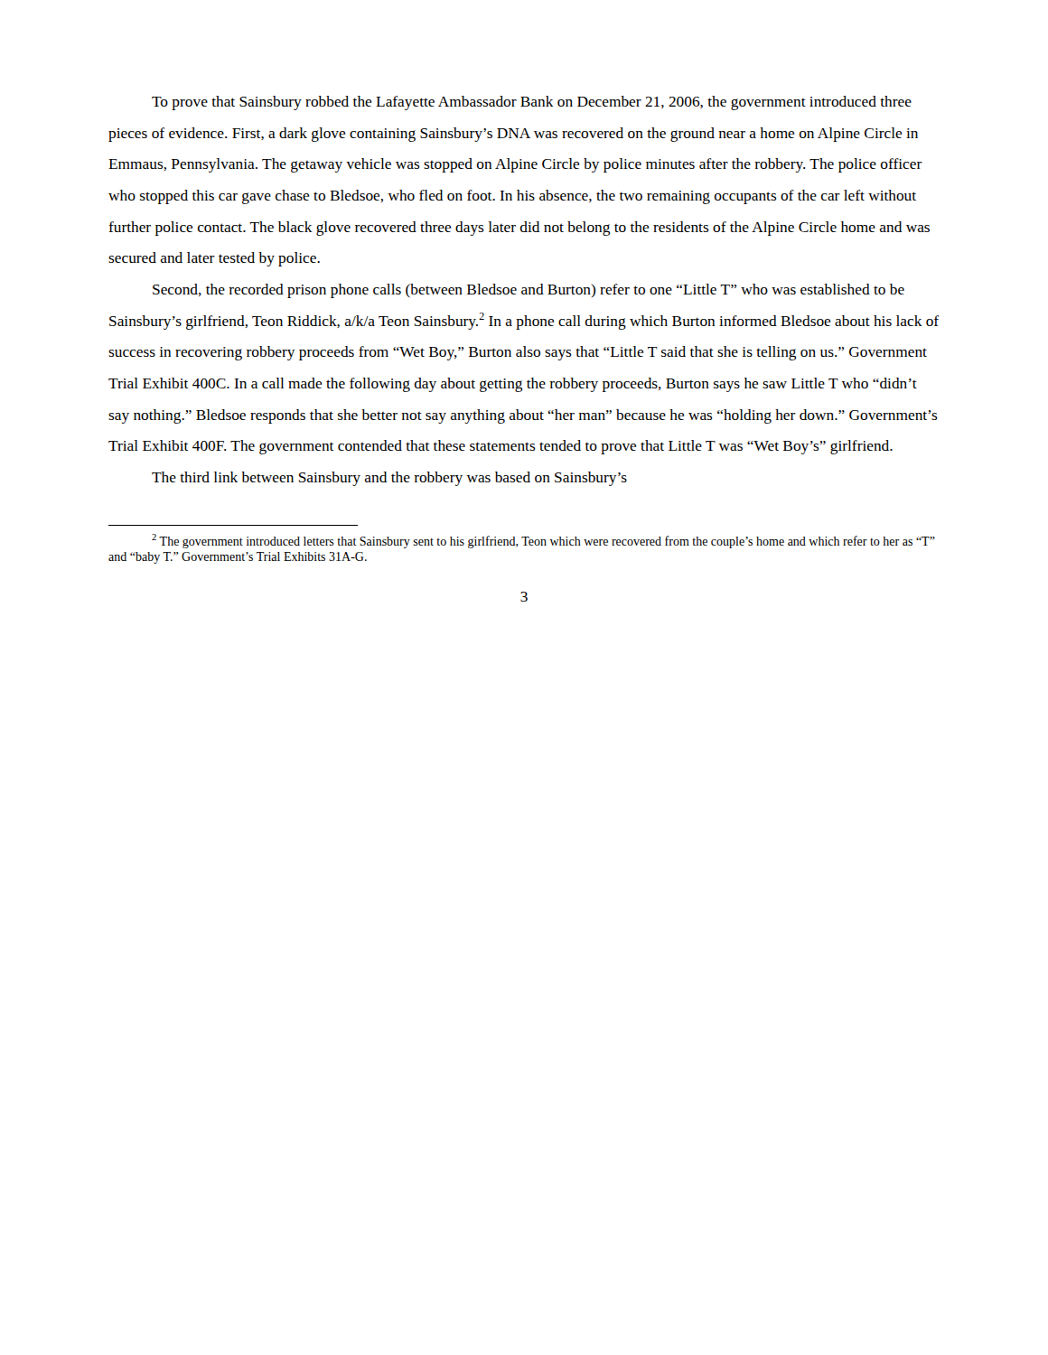To prove that Sainsbury robbed the Lafayette Ambassador Bank on December 21, 2006, the government introduced three pieces of evidence. First, a dark glove containing Sainsbury’s DNA was recovered on the ground near a home on Alpine Circle in Emmaus, Pennsylvania. The getaway vehicle was stopped on Alpine Circle by police minutes after the robbery. The police officer who stopped this car gave chase to Bledsoe, who fled on foot. In his absence, the two remaining occupants of the car left without further police contact. The black glove recovered three days later did not belong to the residents of the Alpine Circle home and was secured and later tested by police.
Second, the recorded prison phone calls (between Bledsoe and Burton) refer to one “Little T” who was established to be Sainsbury’s girlfriend, Teon Riddick, a/k/a Teon Sainsbury.2 In a phone call during which Burton informed Bledsoe about his lack of success in recovering robbery proceeds from “Wet Boy,” Burton also says that “Little T said that she is telling on us.” Government Trial Exhibit 400C. In a call made the following day about getting the robbery proceeds, Burton says he saw Little T who “didn’t say nothing.” Bledsoe responds that she better not say anything about “her man” because he was “holding her down.” Government’s Trial Exhibit 400F. The government contended that these statements tended to prove that Little T was “Wet Boy’s” girlfriend.
The third link between Sainsbury and the robbery was based on Sainsbury’s
2 The government introduced letters that Sainsbury sent to his girlfriend, Teon which were recovered from the couple’s home and which refer to her as “T” and “baby T.” Government’s Trial Exhibits 31A-G.
3